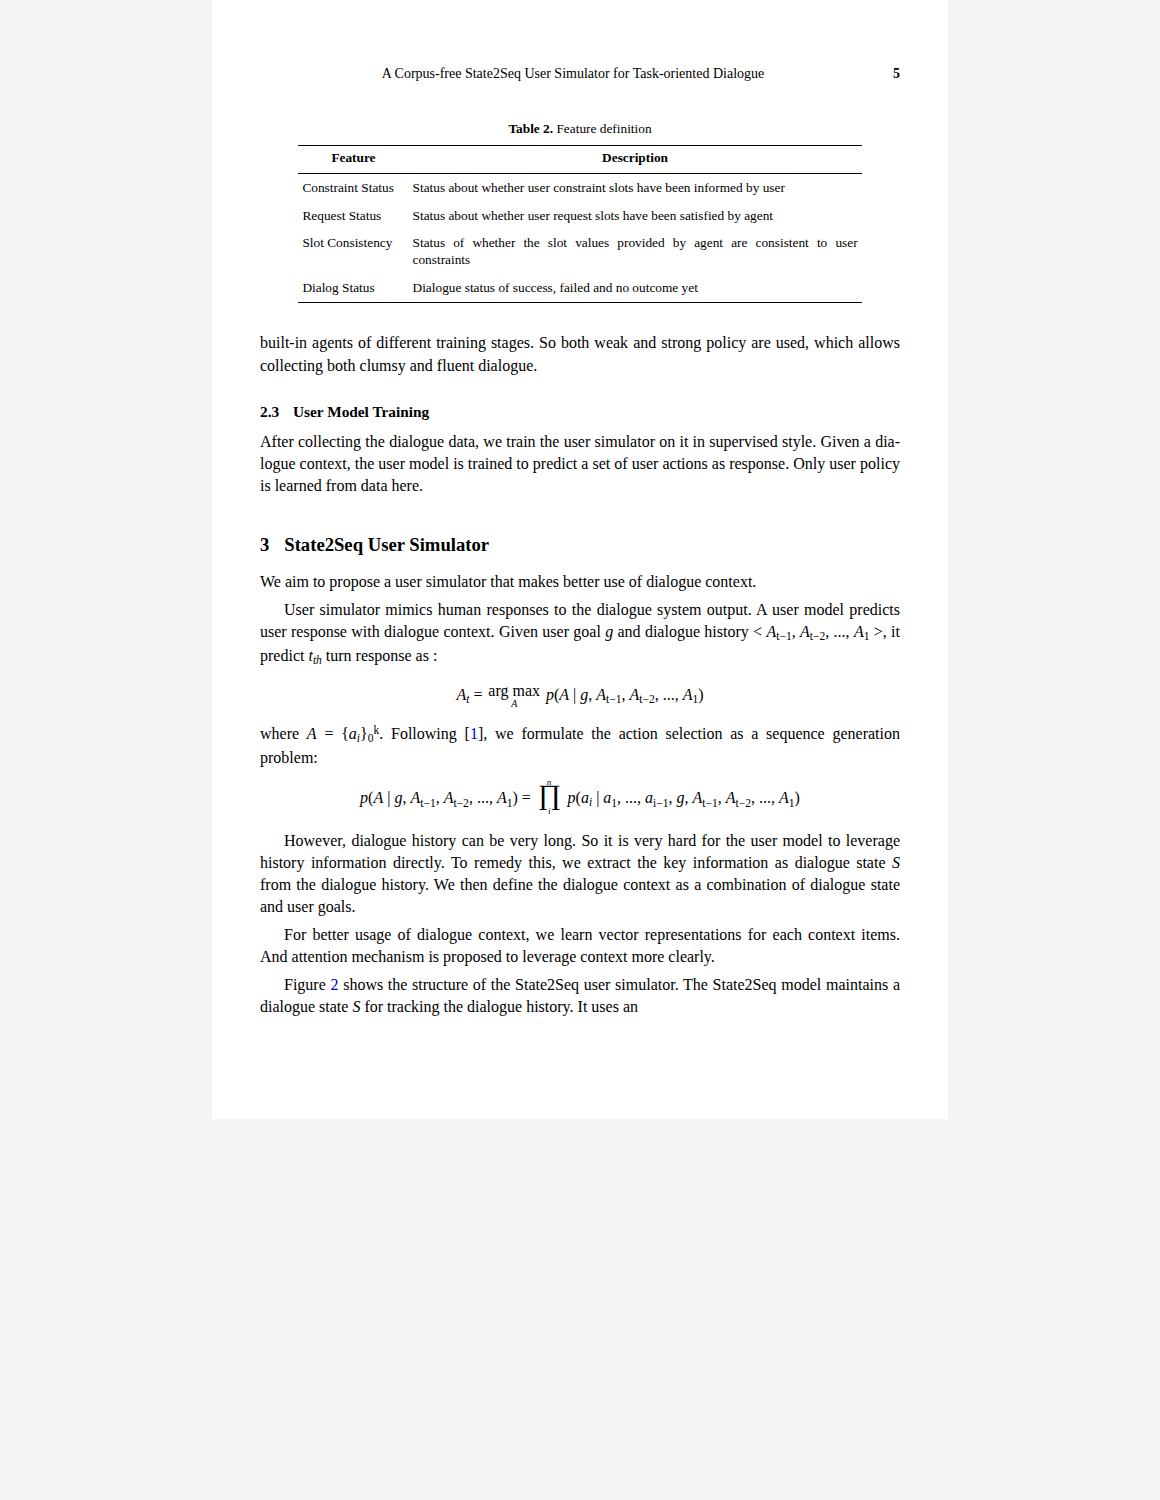A Corpus-free State2Seq User Simulator for Task-oriented Dialogue
5
Table 2. Feature definition
| Feature | Description |
| --- | --- |
| Constraint Status | Status about whether user constraint slots have been informed by user |
| Request Status | Status about whether user request slots have been satisfied by agent |
| Slot Consistency | Status of whether the slot values provided by agent are consistent to user constraints |
| Dialog Status | Dialogue status of success, failed and no outcome yet |
built-in agents of different training stages. So both weak and strong policy are used, which allows collecting both clumsy and fluent dialogue.
2.3 User Model Training
After collecting the dialogue data, we train the user simulator on it in supervised style. Given a dialogue context, the user model is trained to predict a set of user actions as response. Only user policy is learned from data here.
3 State2Seq User Simulator
We aim to propose a user simulator that makes better use of dialogue context.
User simulator mimics human responses to the dialogue system output. A user model predicts user response with dialogue context. Given user goal g and dialogue history < At−1, At−2, ..., A1 >, it predict tth turn response as :
At = arg max A p(A | g, At−1, At−2, ..., A1)
where A = {ai}0k. Following [1], we formulate the action selection as a sequence generation problem:
p(A | g, At−1, At−2, ..., A1) = n∏i p(ai | a1, ..., ai−1, g, At−1, At−2, ..., A1)
However, dialogue history can be very long. So it is very hard for the user model to leverage history information directly. To remedy this, we extract the key information as dialogue state S from the dialogue history. We then define the dialogue context as a combination of dialogue state and user goals.
For better usage of dialogue context, we learn vector representations for each context items. And attention mechanism is proposed to leverage context more clearly.
Figure 2 shows the structure of the State2Seq user simulator. The State2Seq model maintains a dialogue state S for tracking the dialogue history. It uses an